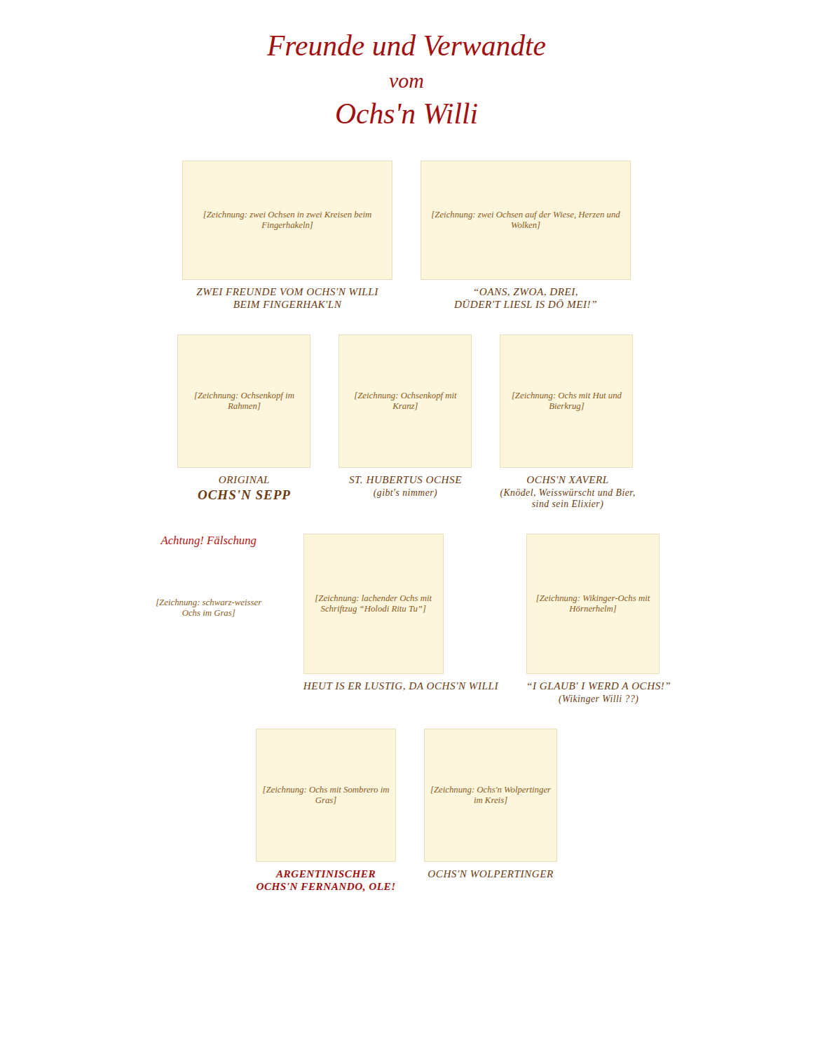Freunde und Verwandte vom Ochs'n Willi
[Zeichnung: zwei Ochsen in zwei Kreisen beim Fingerhakeln]
Zwei Freunde vom Ochs'n Willi
beim Fingerhak'ln
[Zeichnung: zwei Ochsen auf der Wiese, Herzen und Wolken]
“Oans, zwoa, drei,
düder't Liesl is dö mei!”
[Zeichnung: Ochsenkopf im Rahmen]
Original Ochs'n Sepp
[Zeichnung: Ochsenkopf mit Kranz]
St. Hubertus Ochse (gibt's nimmer)
[Zeichnung: Ochs mit Hut und Bierkrug]
Ochs'n Xaverl (Knödel, Weisswürscht und Bier,
sind sein Elixier)
Achtung! Fälschung
[Zeichnung: schwarz-weisser Ochs im Gras]
[Zeichnung: lachender Ochs mit Schriftzug “Holodi Ritu Tu”]
Heut is er lustig, da Ochs'n Willi
[Zeichnung: Wikinger-Ochs mit Hörnerhelm]
“I glaub' i werd a Ochs!” (Wikinger Willi ??)
[Zeichnung: Ochs mit Sombrero im Gras]
Argentinischer
Ochs'n Fernando, Ole!
[Zeichnung: Ochs'n Wolpertinger im Kreis]
Ochs'n Wolpertinger